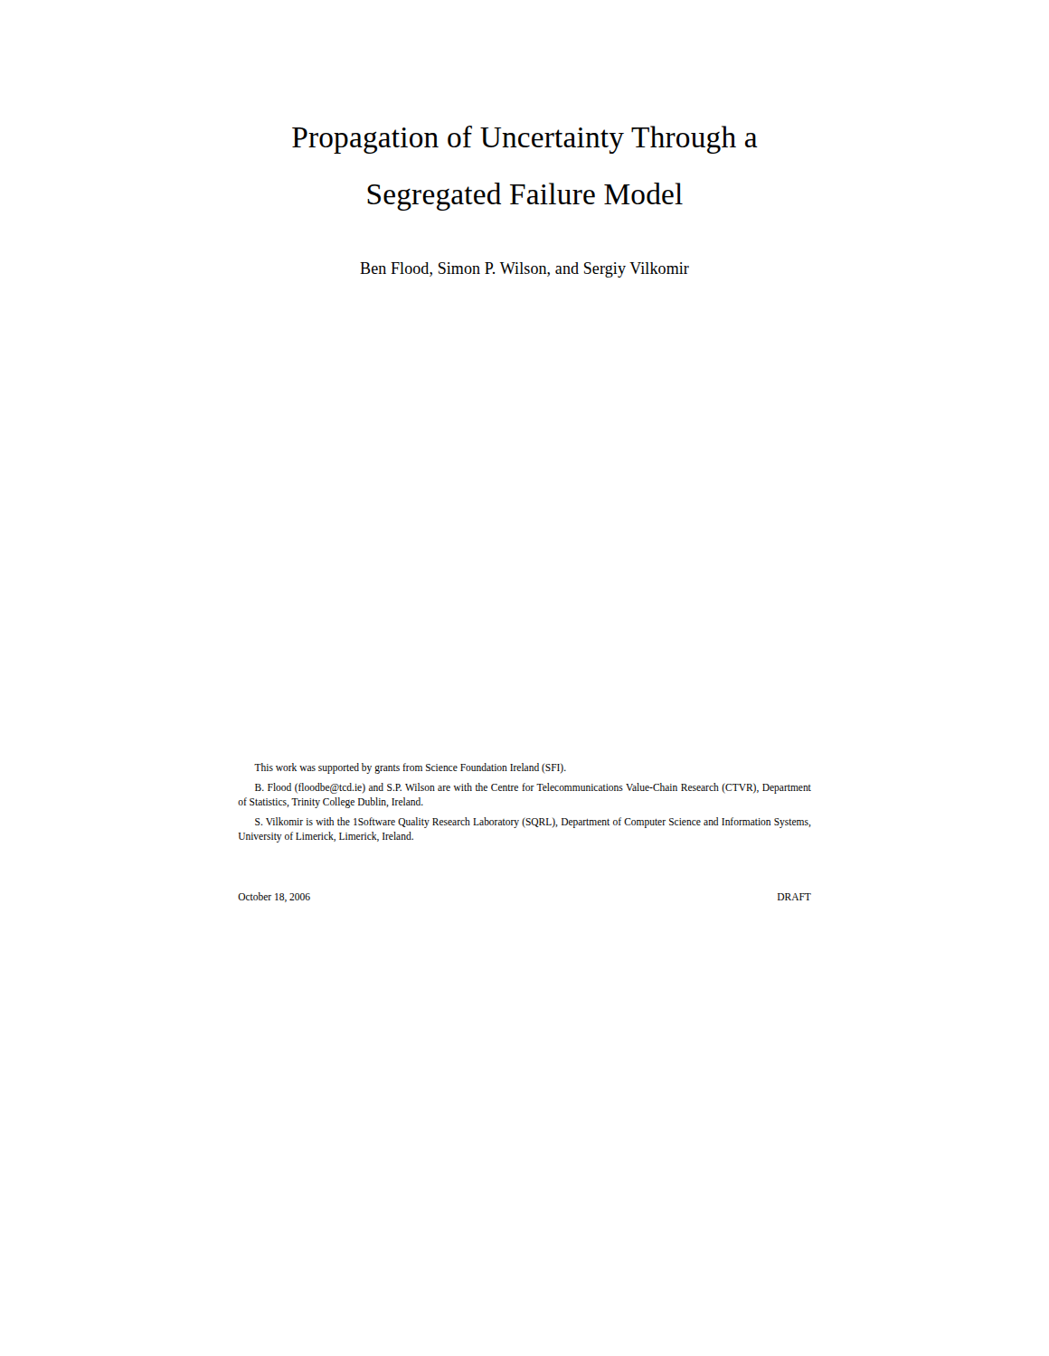Propagation of Uncertainty Through a
Segregated Failure Model
Ben Flood, Simon P. Wilson, and Sergiy Vilkomir
This work was supported by grants from Science Foundation Ireland (SFI).
B. Flood (floodbe@tcd.ie) and S.P. Wilson are with the Centre for Telecommunications Value-Chain Research (CTVR), Department of Statistics, Trinity College Dublin, Ireland.
S. Vilkomir is with the 1Software Quality Research Laboratory (SQRL), Department of Computer Science and Information Systems, University of Limerick, Limerick, Ireland.
October 18, 2006 DRAFT